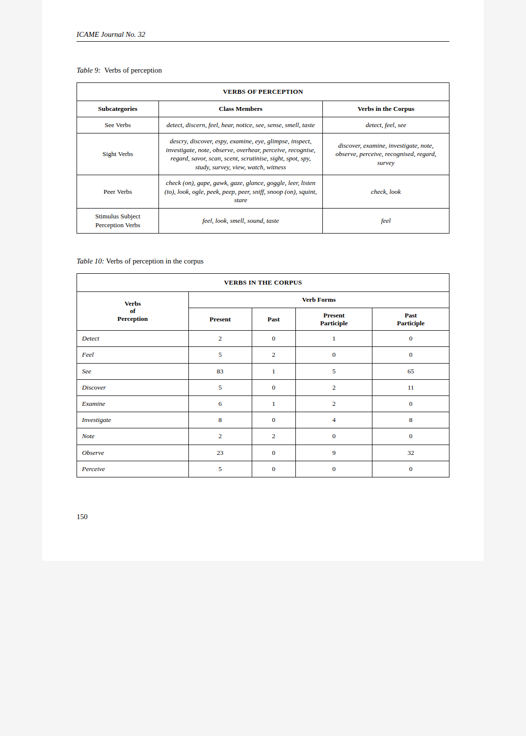ICAME Journal No. 32
Table 9: Verbs of perception
| VERBS OF PERCEPTION |
| --- |
| Subcategories | Class Members | Verbs in the Corpus |
| See Verbs | detect, discern, feel, hear, notice, see, sense, smell, taste | detect, feel, see |
| Sight Verbs | descry, discover, espy, examine, eye, glimpse, inspect, investigate, note, observe, overhear, perceive, recognise, regard, savor, scan, scent, scrutinise, sight, spot, spy, study, survey, view, watch, witness | discover, examine, investigate, note, observe, perceive, recognised, regard, survey |
| Peer Verbs | check (on), gape, gawk, gaze, glance, goggle, leer, listen (to), look, ogle, peek, peep, peer, sniff, snoop (on), squint, stare | check, look |
| Stimulus Subject Perception Verbs | feel, look, smell, sound, taste | feel |
Table 10: Verbs of perception in the corpus
| VERBS IN THE CORPUS |
| --- |
| Verbs of Perception | Verb Forms |
| Present | Past | Present Participle | Past Participle |
| Detect | 2 | 0 | 1 | 0 |
| Feel | 5 | 2 | 0 | 0 |
| See | 83 | 1 | 5 | 65 |
| Discover | 5 | 0 | 2 | 11 |
| Examine | 6 | 1 | 2 | 0 |
| Investigate | 8 | 0 | 4 | 8 |
| Note | 2 | 2 | 0 | 0 |
| Observe | 23 | 0 | 9 | 32 |
| Perceive | 5 | 0 | 0 | 0 |
150